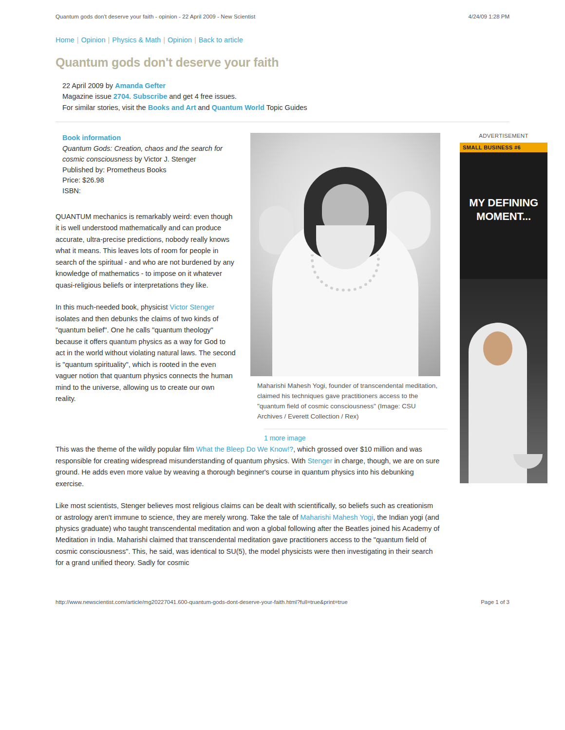Quantum gods don't deserve your faith - opinion - 22 April 2009 - New Scientist
4/24/09 1:28 PM
Home|Opinion|Physics & Math|Opinion|Back to article
Quantum gods don't deserve your faith
22 April 2009 by Amanda Gefter
Magazine issue 2704. Subscribe and get 4 free issues.
For similar stories, visit the Books and Art and Quantum World Topic Guides
Book information
Quantum Gods: Creation, chaos and the search for cosmic consciousness by Victor J. Stenger
Published by: Prometheus Books
Price: $26.98
ISBN:
QUANTUM mechanics is remarkably weird: even though it is well understood mathematically and can produce accurate, ultra-precise predictions, nobody really knows what it means. This leaves lots of room for people in search of the spiritual - and who are not burdened by any knowledge of mathematics - to impose on it whatever quasi-religious beliefs or interpretations they like.
In this much-needed book, physicist Victor Stenger isolates and then debunks the claims of two kinds of "quantum belief". One he calls "quantum theology" because it offers quantum physics as a way for God to act in the world without violating natural laws. The second is "quantum spirituality", which is rooted in the even vaguer notion that quantum physics connects the human mind to the universe, allowing us to create our own reality.
Maharishi Mahesh Yogi, founder of transcendental meditation, claimed his techniques gave practitioners access to the "quantum field of cosmic consciousness" (Image: CSU Archives / Everett Collection / Rex)
1 more image
This was the theme of the wildly popular film What the Bleep Do We Know!?, which grossed over $10 million and was responsible for creating widespread misunderstanding of quantum physics. With Stenger in charge, though, we are on sure ground. He adds even more value by weaving a thorough beginner's course in quantum physics into his debunking exercise.
Like most scientists, Stenger believes most religious claims can be dealt with scientifically, so beliefs such as creationism or astrology aren't immune to science, they are merely wrong. Take the tale of Maharishi Mahesh Yogi, the Indian yogi (and physics graduate) who taught transcendental meditation and won a global following after the Beatles joined his Academy of Meditation in India. Maharishi claimed that transcendental meditation gave practitioners access to the "quantum field of cosmic consciousness". This, he said, was identical to SU(5), the model physicists were then investigating in their search for a grand unified theory. Sadly for cosmic
ADVERTISEMENT
SMALL BUSINESS #6
MY DEFINING
MOMENT...
http://www.newscientist.com/article/mg20227041.600-quantum-gods-dont-deserve-your-faith.html?full=true&print=true
Page 1 of 3